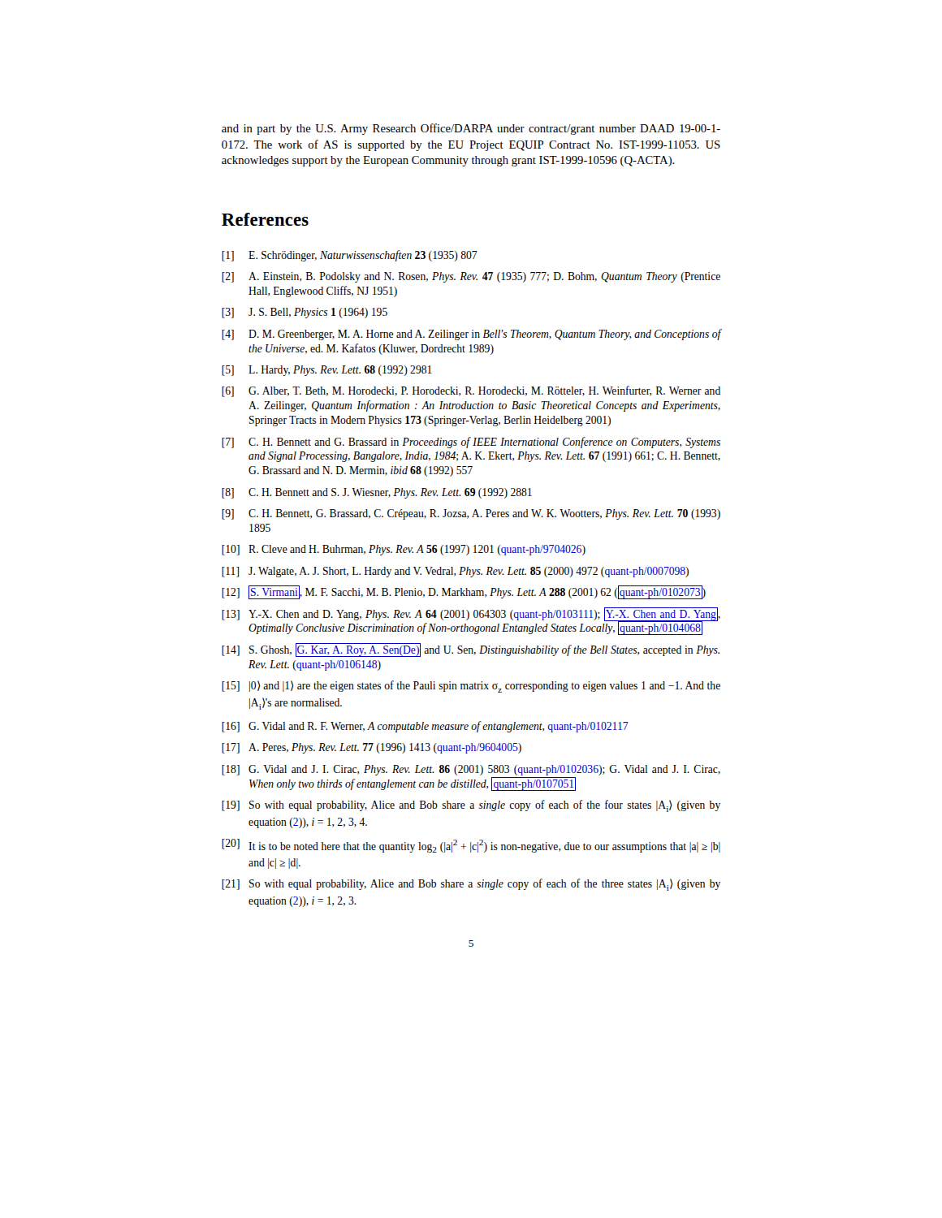and in part by the U.S. Army Research Office/DARPA under contract/grant number DAAD 19-00-1-0172. The work of AS is supported by the EU Project EQUIP Contract No. IST-1999-11053. US acknowledges support by the European Community through grant IST-1999-10596 (Q-ACTA).
References
[1] E. Schrödinger, Naturwissenschaften 23 (1935) 807
[2] A. Einstein, B. Podolsky and N. Rosen, Phys. Rev. 47 (1935) 777; D. Bohm, Quantum Theory (Prentice Hall, Englewood Cliffs, NJ 1951)
[3] J. S. Bell, Physics 1 (1964) 195
[4] D. M. Greenberger, M. A. Horne and A. Zeilinger in Bell's Theorem, Quantum Theory, and Conceptions of the Universe, ed. M. Kafatos (Kluwer, Dordrecht 1989)
[5] L. Hardy, Phys. Rev. Lett. 68 (1992) 2981
[6] G. Alber, T. Beth, M. Horodecki, P. Horodecki, R. Horodecki, M. Rötteler, H. Weinfurter, R. Werner and A. Zeilinger, Quantum Information : An Introduction to Basic Theoretical Concepts and Experiments, Springer Tracts in Modern Physics 173 (Springer-Verlag, Berlin Heidelberg 2001)
[7] C. H. Bennett and G. Brassard in Proceedings of IEEE International Conference on Computers, Systems and Signal Processing, Bangalore, India, 1984; A. K. Ekert, Phys. Rev. Lett. 67 (1991) 661; C. H. Bennett, G. Brassard and N. D. Mermin, ibid 68 (1992) 557
[8] C. H. Bennett and S. J. Wiesner, Phys. Rev. Lett. 69 (1992) 2881
[9] C. H. Bennett, G. Brassard, C. Crépeau, R. Jozsa, A. Peres and W. K. Wootters, Phys. Rev. Lett. 70 (1993) 1895
[10] R. Cleve and H. Buhrman, Phys. Rev. A 56 (1997) 1201 (quant-ph/9704026)
[11] J. Walgate, A. J. Short, L. Hardy and V. Vedral, Phys. Rev. Lett. 85 (2000) 4972 (quant-ph/0007098)
[12] S. Virmani, M. F. Sacchi, M. B. Plenio, D. Markham, Phys. Lett. A 288 (2001) 62 (quant-ph/0102073)
[13] Y.-X. Chen and D. Yang, Phys. Rev. A 64 (2001) 064303 (quant-ph/0103111); Y.-X. Chen and D. Yang, Optimally Conclusive Discrimination of Non-orthogonal Entangled States Locally, quant-ph/0104068
[14] S. Ghosh, G. Kar, A. Roy, A. Sen(De) and U. Sen, Distinguishability of the Bell States, accepted in Phys. Rev. Lett. (quant-ph/0106148)
[15]|0⟩ and |1⟩ are the eigen states of the Pauli spin matrix σz corresponding to eigen values 1 and −1. And the |Ai⟩'s are normalised.
[16] G. Vidal and R. F. Werner, A computable measure of entanglement, quant-ph/0102117
[17] A. Peres, Phys. Rev. Lett. 77 (1996) 1413 (quant-ph/9604005)
[18] G. Vidal and J. I. Cirac, Phys. Rev. Lett. 86 (2001) 5803 (quant-ph/0102036); G. Vidal and J. I. Cirac, When only two thirds of entanglement can be distilled, quant-ph/0107051
[19] So with equal probability, Alice and Bob share a single copy of each of the four states |Ai⟩ (given by equation (2)), i = 1, 2, 3, 4.
[20] It is to be noted here that the quantity log2 (|a|2 + |c|2) is non-negative, due to our assumptions that |a| ≥ |b| and |c| ≥ |d|.
[21] So with equal probability, Alice and Bob share a single copy of each of the three states |Ai⟩ (given by equation (2)), i = 1, 2, 3.
5